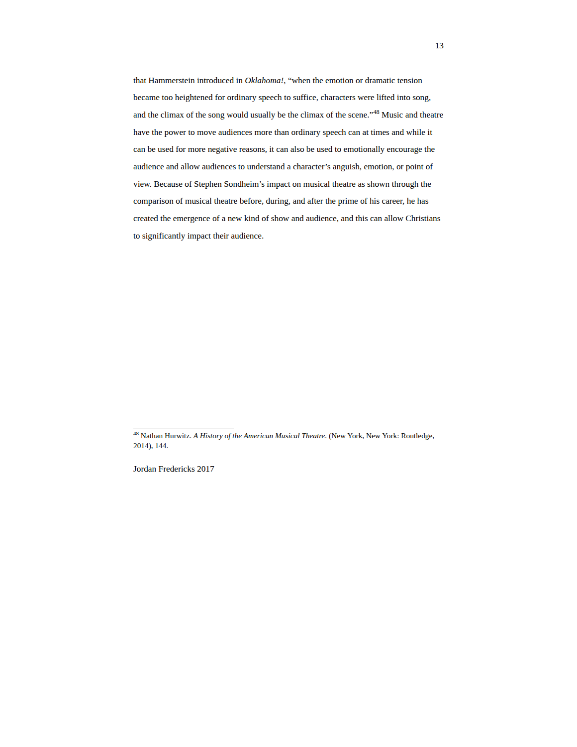13
that Hammerstein introduced in Oklahoma!, “when the emotion or dramatic tension became too heightened for ordinary speech to suffice, characters were lifted into song, and the climax of the song would usually be the climax of the scene.”48 Music and theatre have the power to move audiences more than ordinary speech can at times and while it can be used for more negative reasons, it can also be used to emotionally encourage the audience and allow audiences to understand a character’s anguish, emotion, or point of view. Because of Stephen Sondheim’s impact on musical theatre as shown through the comparison of musical theatre before, during, and after the prime of his career, he has created the emergence of a new kind of show and audience, and this can allow Christians to significantly impact their audience.
48 Nathan Hurwitz. A History of the American Musical Theatre. (New York, New York: Routledge, 2014), 144.
Jordan Fredericks 2017